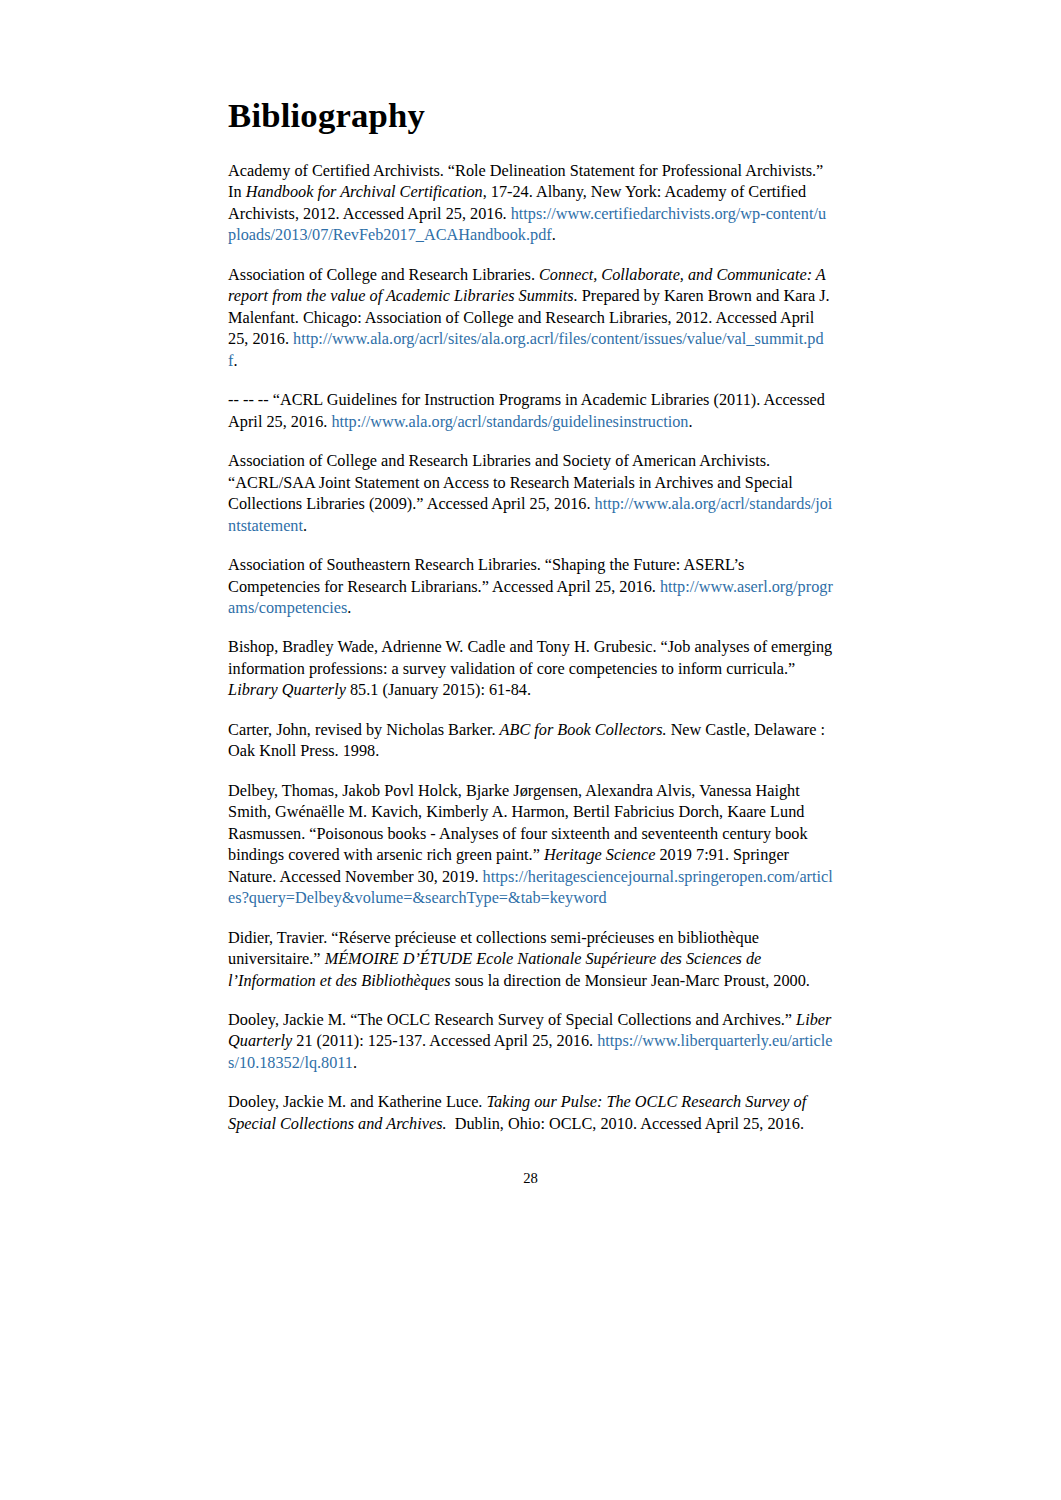Bibliography
Academy of Certified Archivists. “Role Delineation Statement for Professional Archivists.” In Handbook for Archival Certification, 17-24. Albany, New York: Academy of Certified Archivists, 2012. Accessed April 25, 2016. https://www.certifiedarchivists.org/wp-content/uploads/2013/07/RevFeb2017_ACAHandbook.pdf.
Association of College and Research Libraries. Connect, Collaborate, and Communicate: A report from the value of Academic Libraries Summits. Prepared by Karen Brown and Kara J. Malenfant. Chicago: Association of College and Research Libraries, 2012. Accessed April 25, 2016. http://www.ala.org/acrl/sites/ala.org.acrl/files/content/issues/value/val_summit.pdf.
-- -- -- “ACRL Guidelines for Instruction Programs in Academic Libraries (2011). Accessed April 25, 2016. http://www.ala.org/acrl/standards/guidelinesinstruction.
Association of College and Research Libraries and Society of American Archivists. “ACRL/SAA Joint Statement on Access to Research Materials in Archives and Special Collections Libraries (2009).” Accessed April 25, 2016. http://www.ala.org/acrl/standards/jointstatement.
Association of Southeastern Research Libraries. “Shaping the Future: ASERL’s Competencies for Research Librarians.” Accessed April 25, 2016. http://www.aserl.org/programs/competencies.
Bishop, Bradley Wade, Adrienne W. Cadle and Tony H. Grubesic. “Job analyses of emerging information professions: a survey validation of core competencies to inform curricula.” Library Quarterly 85.1 (January 2015): 61-84.
Carter, John, revised by Nicholas Barker. ABC for Book Collectors. New Castle, Delaware : Oak Knoll Press. 1998.
Delbey, Thomas, Jakob Povl Holck, Bjarke Jørgensen, Alexandra Alvis, Vanessa Haight Smith, Gwénaëlle M. Kavich, Kimberly A. Harmon, Bertil Fabricius Dorch, Kaare Lund Rasmussen. “Poisonous books - Analyses of four sixteenth and seventeenth century book bindings covered with arsenic rich green paint.” Heritage Science 2019 7:91. Springer Nature. Accessed November 30, 2019. https://heritagesciencejournal.springeropen.com/articles?query=Delbey&volume=&searchType=&tab=keyword
Didier, Travier. “Réserve précieuse et collections semi-précieuses en bibliothèque universitaire.” MÉMOIRE D’ÉTUDE Ecole Nationale Supérieure des Sciences de l’Information et des Bibliothèques sous la direction de Monsieur Jean-Marc Proust, 2000.
Dooley, Jackie M. “The OCLC Research Survey of Special Collections and Archives.” Liber Quarterly 21 (2011): 125-137. Accessed April 25, 2016. https://www.liberquarterly.eu/articles/10.18352/lq.8011.
Dooley, Jackie M. and Katherine Luce. Taking our Pulse: The OCLC Research Survey of Special Collections and Archives. Dublin, Ohio: OCLC, 2010. Accessed April 25, 2016.
28